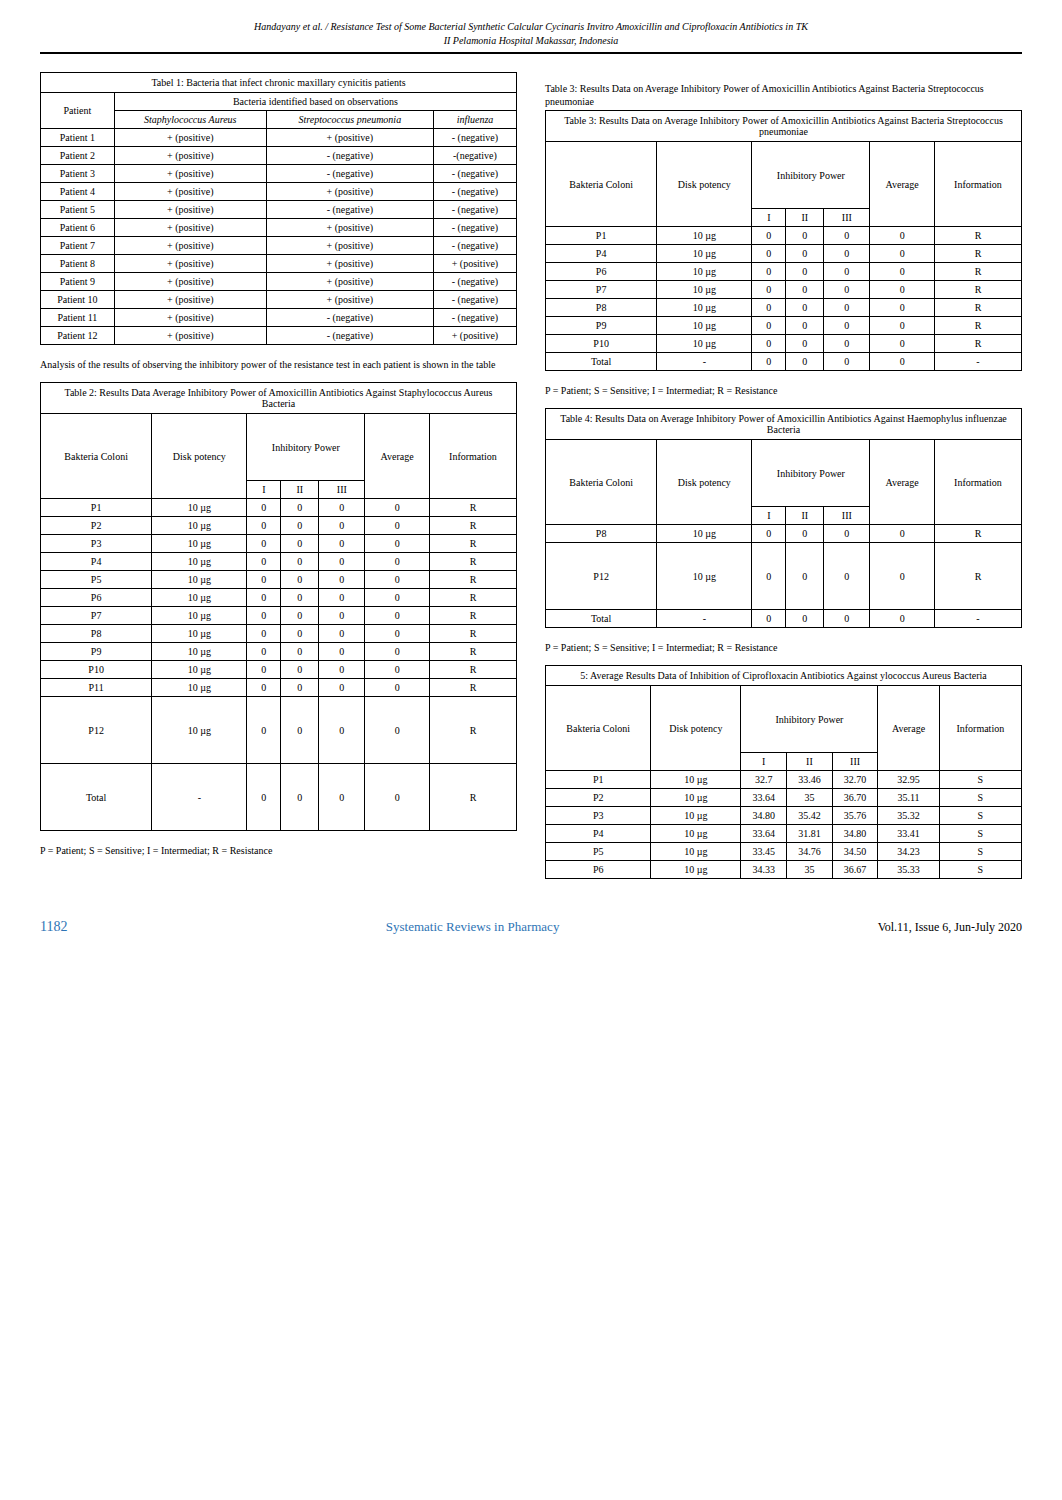Handayany et al. / Resistance Test of Some Bacterial Synthetic Calcular Cycinaris Invitro Amoxicillin and Ciprofloxacin Antibiotics in TK
II Pelamonia Hospital Makassar, Indonesia
Tabel 1: Bacteria that infect chronic maxillary cynicitis patients
| Patient | Bacteria identified based on observations |
| --- | --- |
| Staphylococcus Aureus | Streptococcus pneumonia | influenza |
| Patient 1 | + (positive) | + (positive) | - (negative) |
| Patient 2 | + (positive) | - (negative) | -(negative) |
| Patient 3 | + (positive) | - (negative) | - (negative) |
| Patient 4 | + (positive) | + (positive) | - (negative) |
| Patient 5 | + (positive) | - (negative) | - (negative) |
| Patient 6 | + (positive) | + (positive) | - (negative) |
| Patient 7 | + (positive) | + (positive) | - (negative) |
| Patient 8 | + (positive) | + (positive) | + (positive) |
| Patient 9 | + (positive) | + (positive) | - (negative) |
| Patient 10 | + (positive) | + (positive) | - (negative) |
| Patient 11 | + (positive) | - (negative) | - (negative) |
| Patient 12 | + (positive) | - (negative) | + (positive) |
Analysis of the results of observing the inhibitory power of the resistance test in each patient is shown in the table
Table 2: Results Data Average Inhibitory Power of Amoxicillin Antibiotics Against Staphylococcus Aureus Bacteria
| Bakteria Coloni | Disk potency | Inhibitory Power | Average | Information |
| --- | --- | --- | --- | --- |
| I | II | III |
| P1 | 10 µg | 0 | 0 | 0 | 0 | R |
| P2 | 10 µg | 0 | 0 | 0 | 0 | R |
| P3 | 10 µg | 0 | 0 | 0 | 0 | R |
| P4 | 10 µg | 0 | 0 | 0 | 0 | R |
| P5 | 10 µg | 0 | 0 | 0 | 0 | R |
| P6 | 10 µg | 0 | 0 | 0 | 0 | R |
| P7 | 10 µg | 0 | 0 | 0 | 0 | R |
| P8 | 10 µg | 0 | 0 | 0 | 0 | R |
| P9 | 10 µg | 0 | 0 | 0 | 0 | R |
| P10 | 10 µg | 0 | 0 | 0 | 0 | R |
| P11 | 10 µg | 0 | 0 | 0 | 0 | R |
| P12 | 10 µg | 0 | 0 | 0 | 0 | R |
| Total | - | 0 | 0 | 0 | 0 | R |
P = Patient; S = Sensitive; I = Intermediat; R = Resistance
Table 3: Results Data on Average Inhibitory Power of Amoxicillin Antibiotics Against Bacteria Streptococcus pneumoniae
Table 3: Results Data on Average Inhibitory Power of Amoxicillin Antibiotics Against Bacteria Streptococcus pneumoniae
| Bakteria Coloni | Disk potency | Inhibitory Power | Average | Information |
| --- | --- | --- | --- | --- |
| I | II | III |
| P1 | 10 µg | 0 | 0 | 0 | 0 | R |
| P4 | 10 µg | 0 | 0 | 0 | 0 | R |
| P6 | 10 µg | 0 | 0 | 0 | 0 | R |
| P7 | 10 µg | 0 | 0 | 0 | 0 | R |
| P8 | 10 µg | 0 | 0 | 0 | 0 | R |
| P9 | 10 µg | 0 | 0 | 0 | 0 | R |
| P10 | 10 µg | 0 | 0 | 0 | 0 | R |
| Total | - | 0 | 0 | 0 | 0 | - |
P = Patient; S = Sensitive; I = Intermediat; R = Resistance
Table 4: Results Data on Average Inhibitory Power of Amoxicillin Antibiotics Against Haemophylus influenzae Bacteria
| Bakteria Coloni | Disk potency | Inhibitory Power | Average | Information |
| --- | --- | --- | --- | --- |
| I | II | III |
| P8 | 10 µg | 0 | 0 | 0 | 0 | R |
| P12 | 10 µg | 0 | 0 | 0 | 0 | R |
| Total | - | 0 | 0 | 0 | 0 | - |
P = Patient; S = Sensitive; I = Intermediat; R = Resistance
5: Average Results Data of Inhibition of Ciprofloxacin Antibiotics Against ylococcus Aureus Bacteria
| Bakteria Coloni | Disk potency | Inhibitory Power | Average | Information |
| --- | --- | --- | --- | --- |
| I | II | III |
| P1 | 10 µg | 32.7 | 33.46 | 32.70 | 32.95 | S |
| P2 | 10 µg | 33.64 | 35 | 36.70 | 35.11 | S |
| P3 | 10 µg | 34.80 | 35.42 | 35.76 | 35.32 | S |
| P4 | 10 µg | 33.64 | 31.81 | 34.80 | 33.41 | S |
| P5 | 10 µg | 33.45 | 34.76 | 34.50 | 34.23 | S |
| P6 | 10 µg | 34.33 | 35 | 36.67 | 35.33 | S |
1182 Systematic Reviews in Pharmacy Vol.11, Issue 6, Jun-July 2020